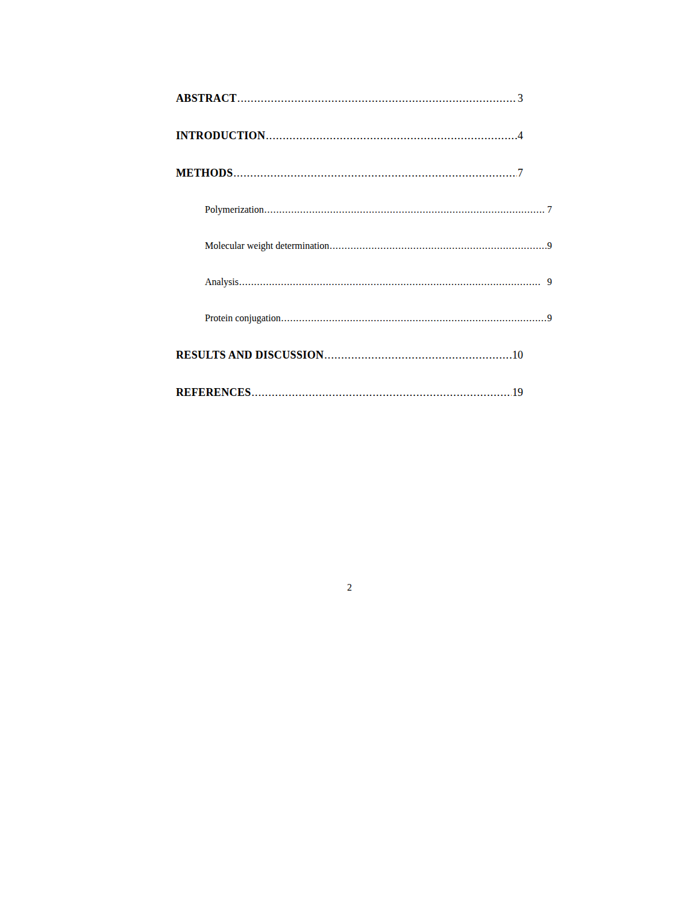ABSTRACT .................................................................................................................. 3
INTRODUCTION ......................................................................................................... 4
METHODS ................................................................................................................... 7
Polymerization .............................................................................................. 7
Molecular weight determination ......................................................................... 9
Analysis ..................................................................................................... 9
Protein conjugation ......................................................................................... 9
RESULTS AND DISCUSSION .............................................................................. 10
REFERENCES ............................................................................................................. 19
2